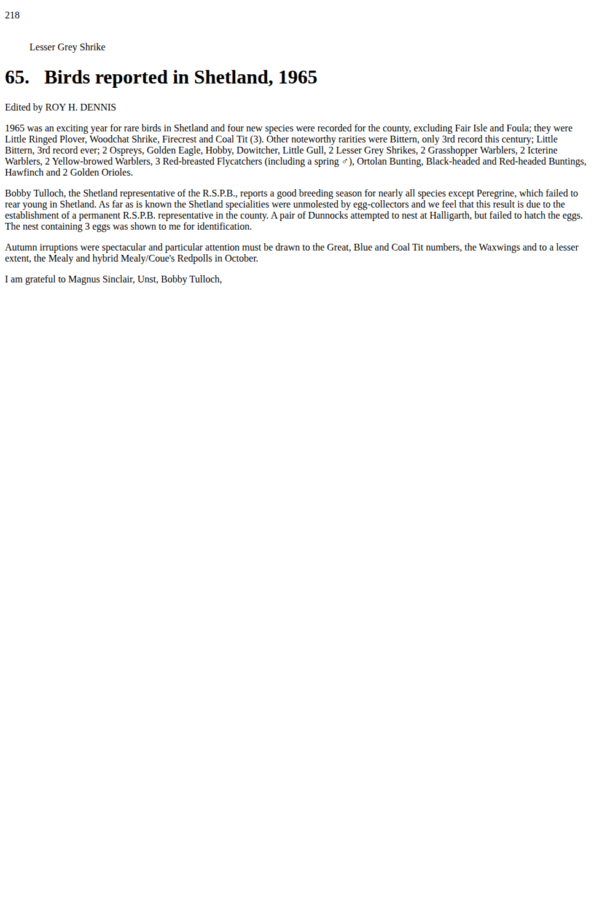218
Lesser Grey Shrike
65. Birds reported in Shetland, 1965
Edited by ROY H. DENNIS
1965 was an exciting year for rare birds in Shetland and four new species were recorded for the county, excluding Fair Isle and Foula; they were Little Ringed Plover, Woodchat Shrike, Firecrest and Coal Tit (3). Other noteworthy rarities were Bittern, only 3rd record this century; Little Bittern, 3rd record ever; 2 Ospreys, Golden Eagle, Hobby, Dowitcher, Little Gull, 2 Lesser Grey Shrikes, 2 Grasshopper Warblers, 2 Icterine Warblers, 2 Yellow-browed Warblers, 3 Red-breasted Flycatchers (including a spring ♂), Ortolan Bunting, Black-headed and Red-headed Buntings, Hawfinch and 2 Golden Orioles.
Bobby Tulloch, the Shetland representative of the R.S.P.B., reports a good breeding season for nearly all species except Peregrine, which failed to rear young in Shetland. As far as is known the Shetland specialities were unmolested by egg-collectors and we feel that this result is due to the establishment of a permanent R.S.P.B. representative in the county. A pair of Dunnocks attempted to nest at Halligarth, but failed to hatch the eggs. The nest containing 3 eggs was shown to me for identification.
Autumn irruptions were spectacular and particular attention must be drawn to the Great, Blue and Coal Tit numbers, the Waxwings and to a lesser extent, the Mealy and hybrid Mealy/Coue's Redpolls in October.
I am grateful to Magnus Sinclair, Unst, Bobby Tulloch,